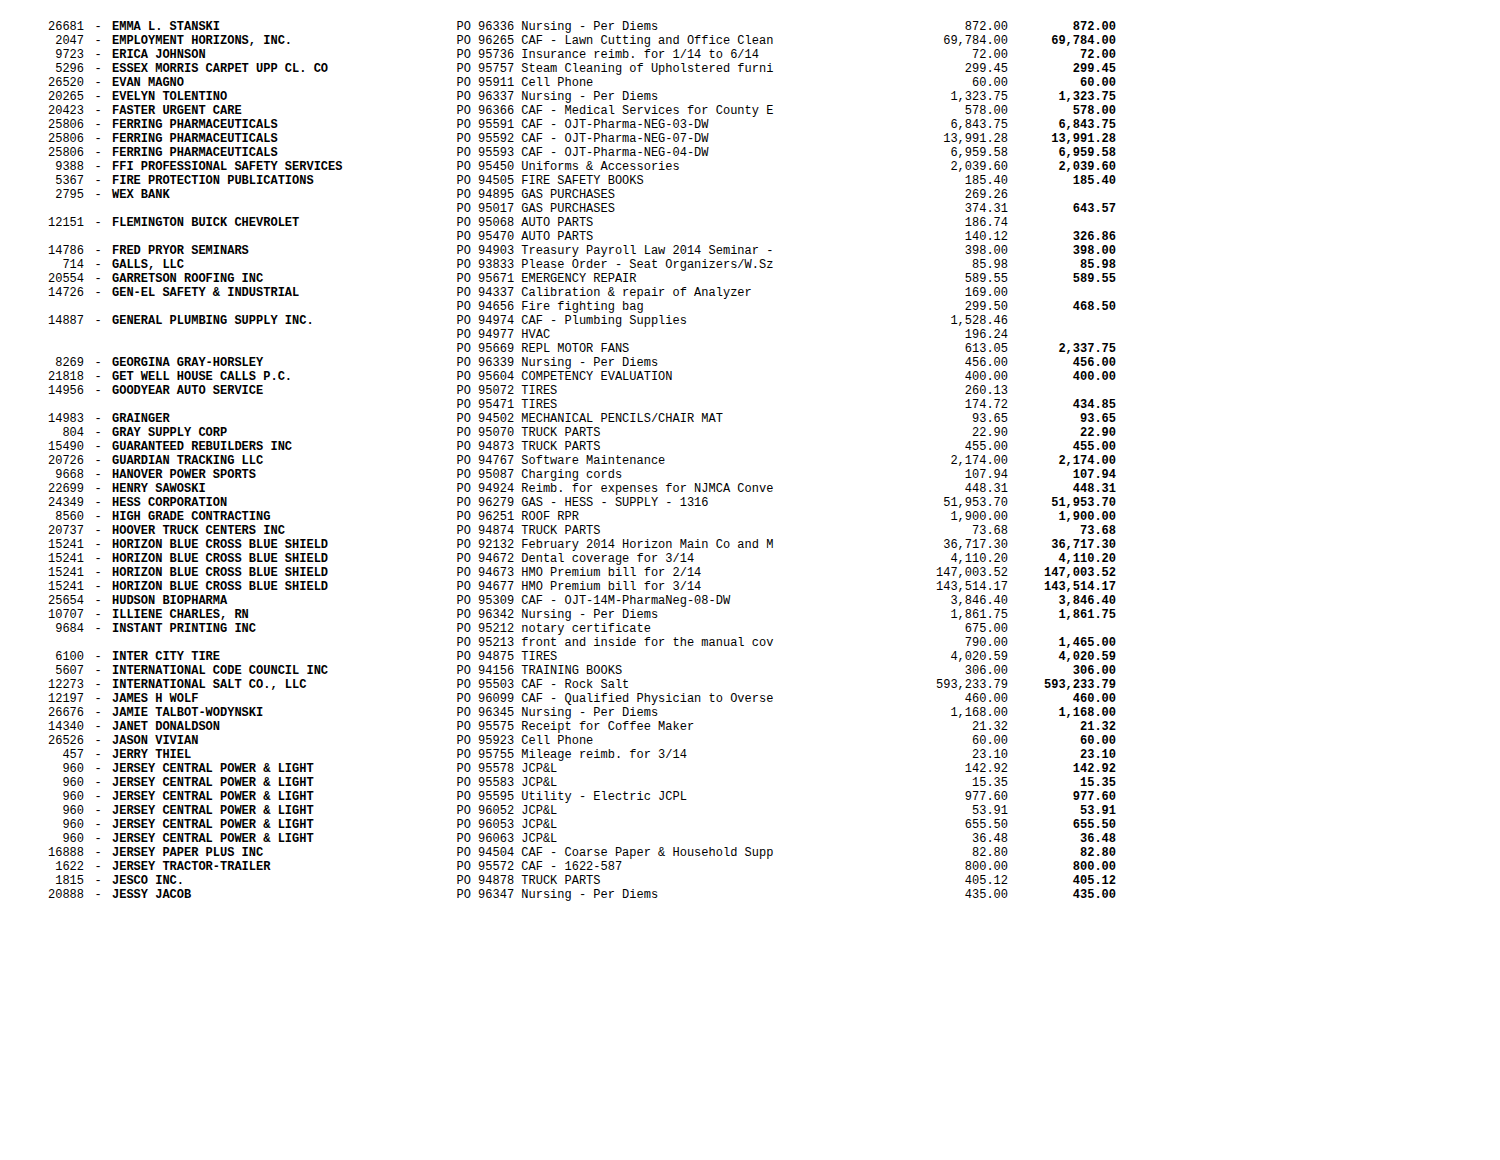| 26681 | - | EMMA L. STANSKI | PO 96336 Nursing - Per Diems | 872.00 | 872.00 |
| 2047 | - | EMPLOYMENT HORIZONS, INC. | PO 96265 CAF - Lawn Cutting and Office Clean | 69,784.00 | 69,784.00 |
| 9723 | - | ERICA JOHNSON | PO 95736 Insurance reimb. for 1/14 to 6/14 | 72.00 | 72.00 |
| 5296 | - | ESSEX MORRIS CARPET UPP CL. CO | PO 95757 Steam Cleaning of Upholstered furni | 299.45 | 299.45 |
| 26520 | - | EVAN MAGNO | PO 95911 Cell Phone | 60.00 | 60.00 |
| 20265 | - | EVELYN TOLENTINO | PO 96337 Nursing - Per Diems | 1,323.75 | 1,323.75 |
| 20423 | - | FASTER URGENT CARE | PO 96366 CAF - Medical Services for County E | 578.00 | 578.00 |
| 25806 | - | FERRING PHARMACEUTICALS | PO 95591 CAF - OJT-Pharma-NEG-03-DW | 6,843.75 | 6,843.75 |
| 25806 | - | FERRING PHARMACEUTICALS | PO 95592 CAF - OJT-Pharma-NEG-07-DW | 13,991.28 | 13,991.28 |
| 25806 | - | FERRING PHARMACEUTICALS | PO 95593 CAF - OJT-Pharma-NEG-04-DW | 6,959.58 | 6,959.58 |
| 9388 | - | FFI PROFESSIONAL SAFETY SERVICES | PO 95450 Uniforms & Accessories | 2,039.60 | 2,039.60 |
| 5367 | - | FIRE PROTECTION PUBLICATIONS | PO 94505 FIRE SAFETY BOOKS | 185.40 | 185.40 |
| 2795 | - | WEX BANK | PO 94895 GAS PURCHASES | 269.26 | |
| | | | PO 95017 GAS PURCHASES | 374.31 | 643.57 |
| 12151 | - | FLEMINGTON BUICK CHEVROLET | PO 95068 AUTO PARTS | 186.74 | |
| | | | PO 95470 AUTO PARTS | 140.12 | 326.86 |
| 14786 | - | FRED PRYOR SEMINARS | PO 94903 Treasury Payroll Law 2014 Seminar - | 398.00 | 398.00 |
| 714 | - | GALLS, LLC | PO 93833 Please Order - Seat Organizers/W.Sz | 85.98 | 85.98 |
| 20554 | - | GARRETSON ROOFING INC | PO 95671 EMERGENCY REPAIR | 589.55 | 589.55 |
| 14726 | - | GEN-EL SAFETY & INDUSTRIAL | PO 94337 Calibration & repair of Analyzer | 169.00 | |
| | | | PO 94656 Fire fighting bag | 299.50 | 468.50 |
| 14887 | - | GENERAL PLUMBING SUPPLY INC. | PO 94974 CAF - Plumbing Supplies | 1,528.46 | |
| | | | PO 94977 HVAC | 196.24 | |
| | | | PO 95669 REPL MOTOR FANS | 613.05 | 2,337.75 |
| 8269 | - | GEORGINA GRAY-HORSLEY | PO 96339 Nursing - Per Diems | 456.00 | 456.00 |
| 21818 | - | GET WELL HOUSE CALLS P.C. | PO 95604 COMPETENCY EVALUATION | 400.00 | 400.00 |
| 14956 | - | GOODYEAR AUTO SERVICE | PO 95072 TIRES | 260.13 | |
| | | | PO 95471 TIRES | 174.72 | 434.85 |
| 14983 | - | GRAINGER | PO 94502 MECHANICAL PENCILS/CHAIR MAT | 93.65 | 93.65 |
| 804 | - | GRAY SUPPLY CORP | PO 95070 TRUCK PARTS | 22.90 | 22.90 |
| 15490 | - | GUARANTEED REBUILDERS INC | PO 94873 TRUCK PARTS | 455.00 | 455.00 |
| 20726 | - | GUARDIAN TRACKING LLC | PO 94767 Software Maintenance | 2,174.00 | 2,174.00 |
| 9668 | - | HANOVER POWER SPORTS | PO 95087 Charging cords | 107.94 | 107.94 |
| 22699 | - | HENRY SAWOSKI | PO 94924 Reimb. for expenses for NJMCA Conve | 448.31 | 448.31 |
| 24349 | - | HESS CORPORATION | PO 96279 GAS - HESS - SUPPLY - 1316 | 51,953.70 | 51,953.70 |
| 8560 | - | HIGH GRADE CONTRACTING | PO 96251 ROOF RPR | 1,900.00 | 1,900.00 |
| 20737 | - | HOOVER TRUCK CENTERS INC | PO 94874 TRUCK PARTS | 73.68 | 73.68 |
| 15241 | - | HORIZON BLUE CROSS BLUE SHIELD | PO 92132 February 2014 Horizon Main Co and M | 36,717.30 | 36,717.30 |
| 15241 | - | HORIZON BLUE CROSS BLUE SHIELD | PO 94672 Dental coverage for 3/14 | 4,110.20 | 4,110.20 |
| 15241 | - | HORIZON BLUE CROSS BLUE SHIELD | PO 94673 HMO Premium bill for 2/14 | 147,003.52 | 147,003.52 |
| 15241 | - | HORIZON BLUE CROSS BLUE SHIELD | PO 94677 HMO Premium bill for 3/14 | 143,514.17 | 143,514.17 |
| 25654 | - | HUDSON BIOPHARMA | PO 95309 CAF - OJT-14M-PharmaNeg-08-DW | 3,846.40 | 3,846.40 |
| 10707 | - | ILLIENE CHARLES, RN | PO 96342 Nursing - Per Diems | 1,861.75 | 1,861.75 |
| 9684 | - | INSTANT PRINTING INC | PO 95212 notary certificate | 675.00 | |
| | | | PO 95213 front and inside for the manual cov | 790.00 | 1,465.00 |
| 6100 | - | INTER CITY TIRE | PO 94875 TIRES | 4,020.59 | 4,020.59 |
| 5607 | - | INTERNATIONAL CODE COUNCIL INC | PO 94156 TRAINING BOOKS | 306.00 | 306.00 |
| 12273 | - | INTERNATIONAL SALT CO., LLC | PO 95503 CAF - Rock Salt | 593,233.79 | 593,233.79 |
| 12197 | - | JAMES H WOLF | PO 96099 CAF - Qualified Physician to Overse | 460.00 | 460.00 |
| 26676 | - | JAMIE TALBOT-WODYNSKI | PO 96345 Nursing - Per Diems | 1,168.00 | 1,168.00 |
| 14340 | - | JANET DONALDSON | PO 95575 Receipt for Coffee Maker | 21.32 | 21.32 |
| 26526 | - | JASON VIVIAN | PO 95923 Cell Phone | 60.00 | 60.00 |
| 457 | - | JERRY THIEL | PO 95755 Mileage reimb. for 3/14 | 23.10 | 23.10 |
| 960 | - | JERSEY CENTRAL POWER & LIGHT | PO 95578 JCP&L | 142.92 | 142.92 |
| 960 | - | JERSEY CENTRAL POWER & LIGHT | PO 95583 JCP&L | 15.35 | 15.35 |
| 960 | - | JERSEY CENTRAL POWER & LIGHT | PO 95595 Utility - Electric JCPL | 977.60 | 977.60 |
| 960 | - | JERSEY CENTRAL POWER & LIGHT | PO 96052 JCP&L | 53.91 | 53.91 |
| 960 | - | JERSEY CENTRAL POWER & LIGHT | PO 96053 JCP&L | 655.50 | 655.50 |
| 960 | - | JERSEY CENTRAL POWER & LIGHT | PO 96063 JCP&L | 36.48 | 36.48 |
| 16888 | - | JERSEY PAPER PLUS INC | PO 94504 CAF - Coarse Paper & Household Supp | 82.80 | 82.80 |
| 1622 | - | JERSEY TRACTOR-TRAILER | PO 95572 CAF - 1622-587 | 800.00 | 800.00 |
| 1815 | - | JESCO INC. | PO 94878 TRUCK PARTS | 405.12 | 405.12 |
| 20888 | - | JESSY JACOB | PO 96347 Nursing - Per Diems | 435.00 | 435.00 |